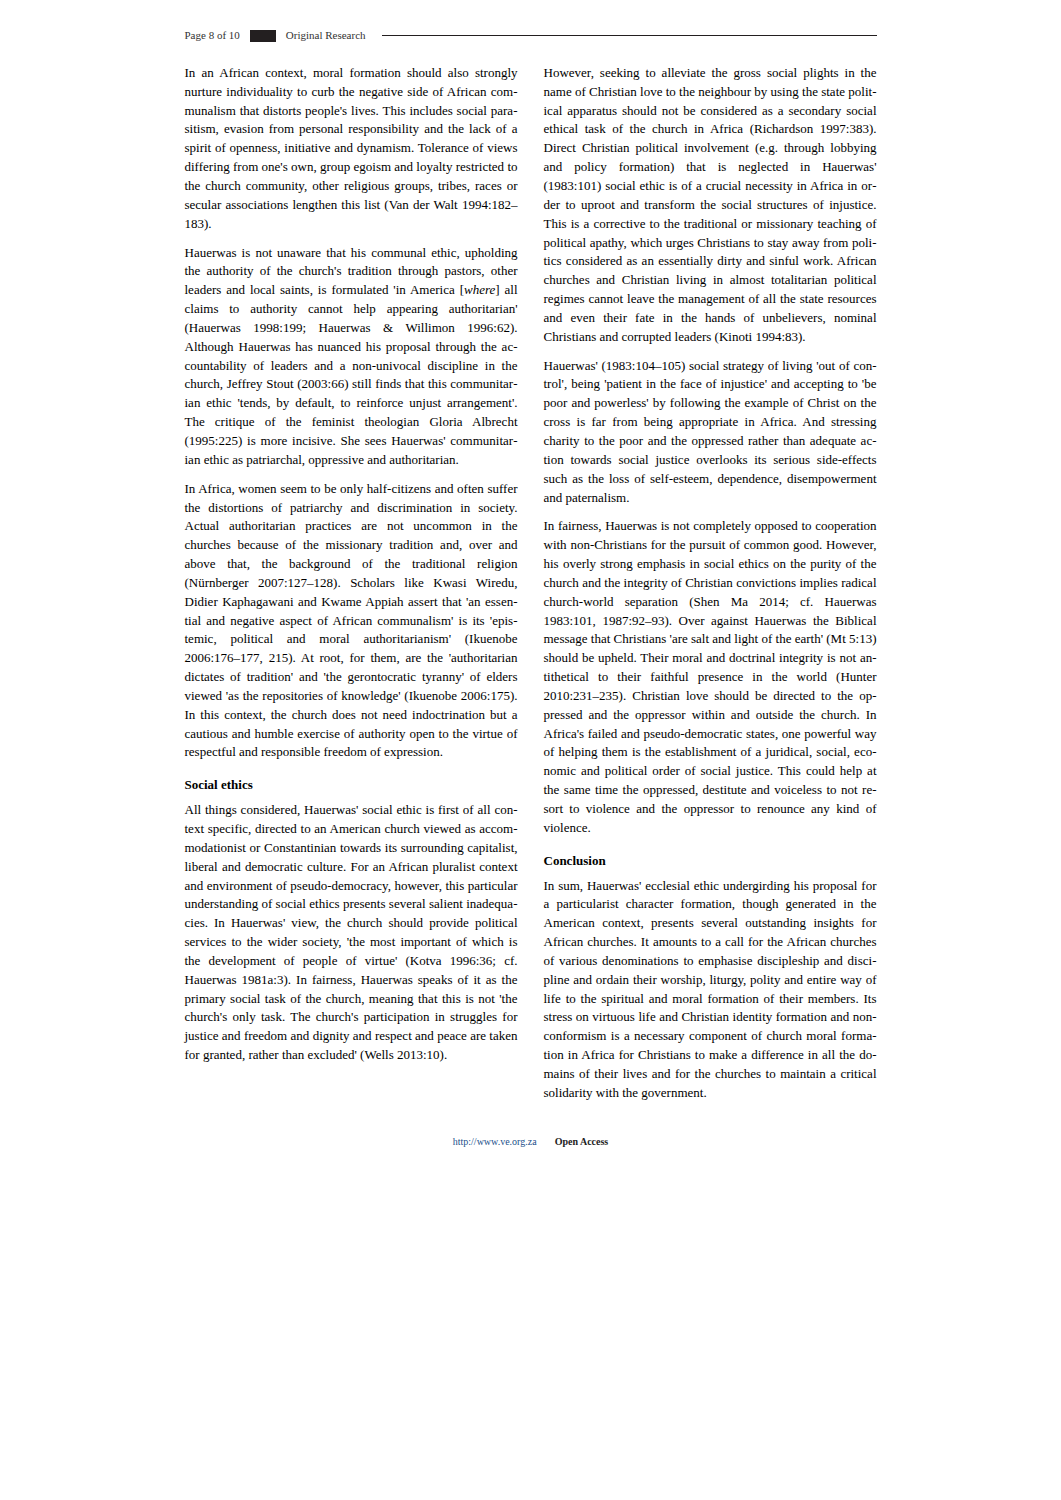Page 8 of 10 Original Research
In an African context, moral formation should also strongly nurture individuality to curb the negative side of African communalism that distorts people's lives. This includes social parasitism, evasion from personal responsibility and the lack of a spirit of openness, initiative and dynamism. Tolerance of views differing from one's own, group egoism and loyalty restricted to the church community, other religious groups, tribes, races or secular associations lengthen this list (Van der Walt 1994:182–183).
Hauerwas is not unaware that his communal ethic, upholding the authority of the church's tradition through pastors, other leaders and local saints, is formulated 'in America [where] all claims to authority cannot help appearing authoritarian' (Hauerwas 1998:199; Hauerwas & Willimon 1996:62). Although Hauerwas has nuanced his proposal through the accountability of leaders and a non-univocal discipline in the church, Jeffrey Stout (2003:66) still finds that this communitarian ethic 'tends, by default, to reinforce unjust arrangement'. The critique of the feminist theologian Gloria Albrecht (1995:225) is more incisive. She sees Hauerwas' communitarian ethic as patriarchal, oppressive and authoritarian.
In Africa, women seem to be only half-citizens and often suffer the distortions of patriarchy and discrimination in society. Actual authoritarian practices are not uncommon in the churches because of the missionary tradition and, over and above that, the background of the traditional religion (Nürnberger 2007:127–128). Scholars like Kwasi Wiredu, Didier Kaphagawani and Kwame Appiah assert that 'an essential and negative aspect of African communalism' is its 'epistemic, political and moral authoritarianism' (Ikuenobe 2006:176–177, 215). At root, for them, are the 'authoritarian dictates of tradition' and 'the gerontocratic tyranny' of elders viewed 'as the repositories of knowledge' (Ikuenobe 2006:175). In this context, the church does not need indoctrination but a cautious and humble exercise of authority open to the virtue of respectful and responsible freedom of expression.
Social ethics
All things considered, Hauerwas' social ethic is first of all context specific, directed to an American church viewed as accommodationist or Constantinian towards its surrounding capitalist, liberal and democratic culture. For an African pluralist context and environment of pseudo-democracy, however, this particular understanding of social ethics presents several salient inadequacies. In Hauerwas' view, the church should provide political services to the wider society, 'the most important of which is the development of people of virtue' (Kotva 1996:36; cf. Hauerwas 1981a:3). In fairness, Hauerwas speaks of it as the primary social task of the church, meaning that this is not 'the church's only task. The church's participation in struggles for justice and freedom and dignity and respect and peace are taken for granted, rather than excluded' (Wells 2013:10).
However, seeking to alleviate the gross social plights in the name of Christian love to the neighbour by using the state political apparatus should not be considered as a secondary social ethical task of the church in Africa (Richardson 1997:383). Direct Christian political involvement (e.g. through lobbying and policy formation) that is neglected in Hauerwas' (1983:101) social ethic is of a crucial necessity in Africa in order to uproot and transform the social structures of injustice. This is a corrective to the traditional or missionary teaching of political apathy, which urges Christians to stay away from politics considered as an essentially dirty and sinful work. African churches and Christian living in almost totalitarian political regimes cannot leave the management of all the state resources and even their fate in the hands of unbelievers, nominal Christians and corrupted leaders (Kinoti 1994:83).
Hauerwas' (1983:104–105) social strategy of living 'out of control', being 'patient in the face of injustice' and accepting to 'be poor and powerless' by following the example of Christ on the cross is far from being appropriate in Africa. And stressing charity to the poor and the oppressed rather than adequate action towards social justice overlooks its serious side-effects such as the loss of self-esteem, dependence, disempowerment and paternalism.
In fairness, Hauerwas is not completely opposed to cooperation with non-Christians for the pursuit of common good. However, his overly strong emphasis in social ethics on the purity of the church and the integrity of Christian convictions implies radical church-world separation (Shen Ma 2014; cf. Hauerwas 1983:101, 1987:92–93). Over against Hauerwas the Biblical message that Christians 'are salt and light of the earth' (Mt 5:13) should be upheld. Their moral and doctrinal integrity is not antithetical to their faithful presence in the world (Hunter 2010:231–235). Christian love should be directed to the oppressed and the oppressor within and outside the church. In Africa's failed and pseudo-democratic states, one powerful way of helping them is the establishment of a juridical, social, economic and political order of social justice. This could help at the same time the oppressed, destitute and voiceless to not resort to violence and the oppressor to renounce any kind of violence.
Conclusion
In sum, Hauerwas' ecclesial ethic undergirding his proposal for a particularist character formation, though generated in the American context, presents several outstanding insights for African churches. It amounts to a call for the African churches of various denominations to emphasise discipleship and discipline and ordain their worship, liturgy, polity and entire way of life to the spiritual and moral formation of their members. Its stress on virtuous life and Christian identity formation and non-conformism is a necessary component of church moral formation in Africa for Christians to make a difference in all the domains of their lives and for the churches to maintain a critical solidarity with the government.
http://www.ve.org.za Open Access